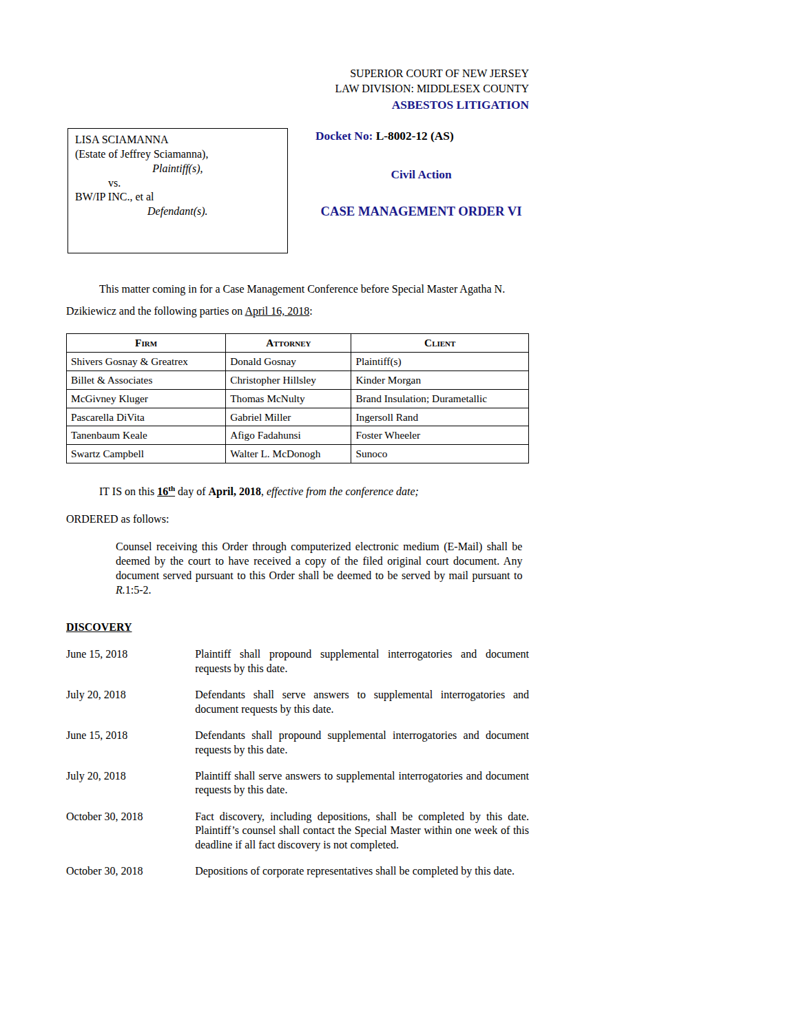SUPERIOR COURT OF NEW JERSEY
LAW DIVISION: MIDDLESEX COUNTY
ASBESTOS LITIGATION
| LISA SCIAMANNA (Estate of Jeffrey Sciamanna), Plaintiff(s), vs. BW/IP INC., et al Defendant(s). | Docket No: L-8002-12 (AS) Civil Action CASE MANAGEMENT ORDER VI |
This matter coming in for a Case Management Conference before Special Master Agatha N. Dzikiewicz and the following parties on April 16, 2018:
| Firm | Attorney | Client |
| --- | --- | --- |
| Shivers Gosnay & Greatrex | Donald Gosnay | Plaintiff(s) |
| Billet & Associates | Christopher Hillsley | Kinder Morgan |
| McGivney Kluger | Thomas McNulty | Brand Insulation; Durametallic |
| Pascarella DiVita | Gabriel Miller | Ingersoll Rand |
| Tanenbaum Keale | Afigo Fadahunsi | Foster Wheeler |
| Swartz Campbell | Walter L. McDonogh | Sunoco |
IT IS on this 16th day of April, 2018, effective from the conference date;
ORDERED as follows:
Counsel receiving this Order through computerized electronic medium (E-Mail) shall be deemed by the court to have received a copy of the filed original court document. Any document served pursuant to this Order shall be deemed to be served by mail pursuant to R. 1:5-2.
DISCOVERY
| June 15, 2018 | Plaintiff shall propound supplemental interrogatories and document requests by this date. |
| July 20, 2018 | Defendants shall serve answers to supplemental interrogatories and document requests by this date. |
| June 15, 2018 | Defendants shall propound supplemental interrogatories and document requests by this date. |
| July 20, 2018 | Plaintiff shall serve answers to supplemental interrogatories and document requests by this date. |
| October 30, 2018 | Fact discovery, including depositions, shall be completed by this date. Plaintiff’s counsel shall contact the Special Master within one week of this deadline if all fact discovery is not completed. |
| October 30, 2018 | Depositions of corporate representatives shall be completed by this date. |